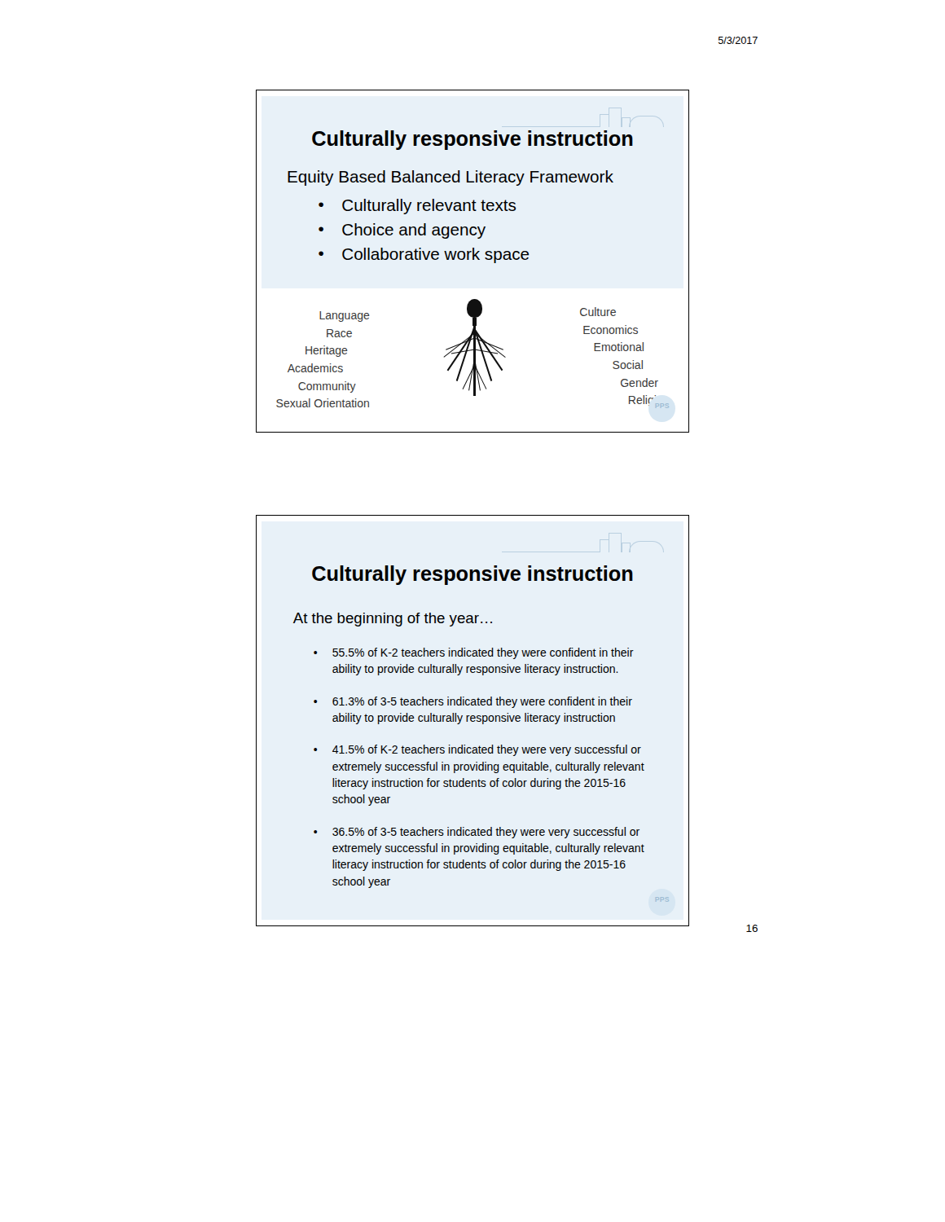5/3/2017
Culturally responsive instruction
Equity Based Balanced Literacy Framework
Culturally relevant texts
Choice and agency
Collaborative work space
Language
Race
Heritage
Academics
Community
Sexual Orientation
Culture
Economics
Emotional
Social
Gender
Religion
PPS
Culturally responsive instruction
At the beginning of the year…
55.5% of K-2 teachers indicated they were confident in their ability to provide culturally responsive literacy instruction.
61.3% of 3-5 teachers indicated they were confident in their ability to provide culturally responsive literacy instruction
41.5% of K-2 teachers indicated they were very successful or extremely successful in providing equitable, culturally relevant literacy instruction for students of color during the 2015-16 school year
36.5% of 3-5 teachers indicated they were very successful or extremely successful in providing equitable, culturally relevant literacy instruction for students of color during the 2015-16 school year
PPS
16